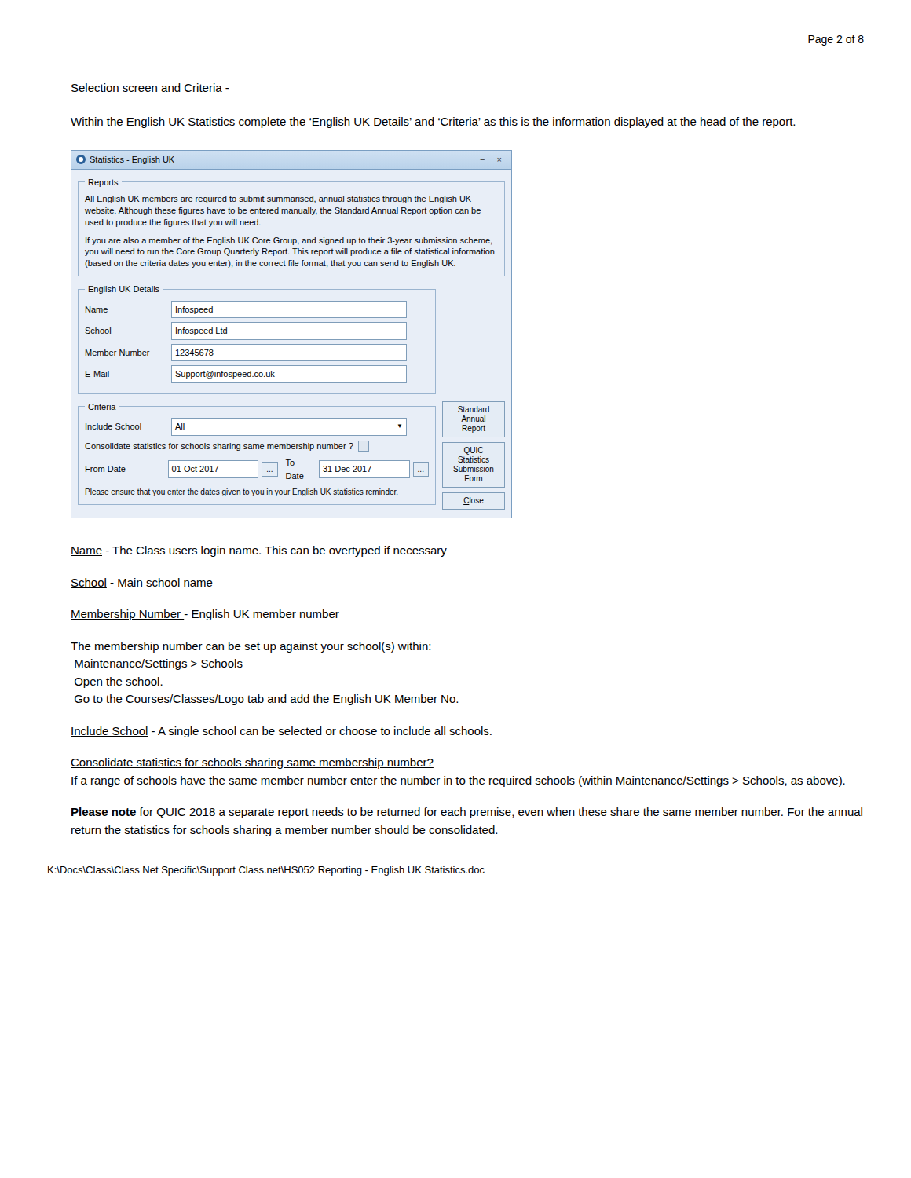Page 2 of 8
Selection screen and Criteria -
Within the English UK Statistics complete the ‘English UK Details’ and ‘Criteria’ as this is the information displayed at the head of the report.
Statistics - English UK − ×
Reports
All English UK members are required to submit summarised, annual statistics through the English UK website. Although these figures have to be entered manually, the Standard Annual Report option can be used to produce the figures that you will need.
If you are also a member of the English UK Core Group, and signed up to their 3-year submission scheme, you will need to run the Core Group Quarterly Report. This report will produce a file of statistical information (based on the criteria dates you enter), in the correct file format, that you can send to English UK.
English UK Details
Name Infospeed
School Infospeed Ltd
Member Number 12345678
E-Mail Support@infospeed.co.uk
Criteria
Include School All▼
Consolidate statistics for schools sharing same membership number ?
From Date 01 Oct 2017 ... To Date 31 Dec 2017 ...
Please ensure that you enter the dates given to you in your English UK statistics reminder.
Standard
Annual
Report
QUIC
Statistics
Submission
Form
Close
Name - The Class users login name. This can be overtyped if necessary
School - Main school name
Membership Number - English UK member number
The membership number can be set up against your school(s) within:
Maintenance/Settings > Schools
Open the school.
Go to the Courses/Classes/Logo tab and add the English UK Member No.
Include School - A single school can be selected or choose to include all schools.
Consolidate statistics for schools sharing same membership number?
If a range of schools have the same member number enter the number in to the required schools (within Maintenance/Settings > Schools, as above).
Please note for QUIC 2018 a separate report needs to be returned for each premise, even when these share the same member number. For the annual return the statistics for schools sharing a member number should be consolidated.
K:\Docs\Class\Class Net Specific\Support Class.net\HS052 Reporting - English UK Statistics.doc